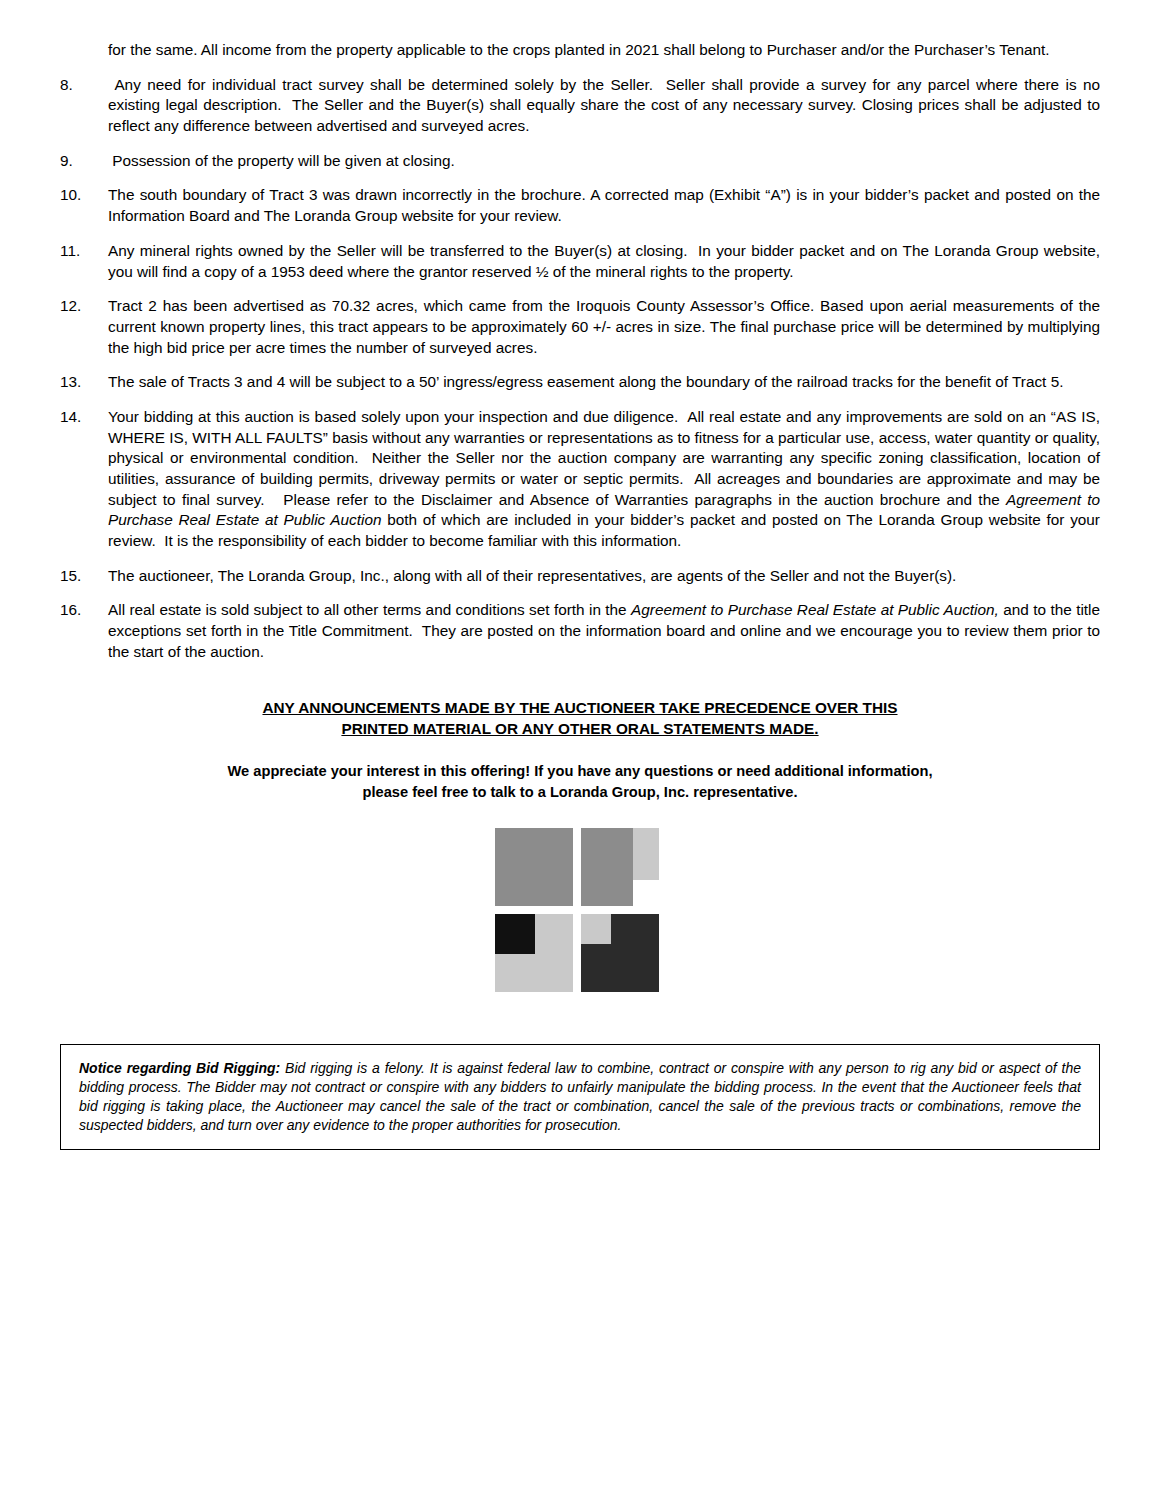for the same. All income from the property applicable to the crops planted in 2021 shall belong to Purchaser and/or the Purchaser’s Tenant.
8. Any need for individual tract survey shall be determined solely by the Seller. Seller shall provide a survey for any parcel where there is no existing legal description. The Seller and the Buyer(s) shall equally share the cost of any necessary survey. Closing prices shall be adjusted to reflect any difference between advertised and surveyed acres.
9. Possession of the property will be given at closing.
10. The south boundary of Tract 3 was drawn incorrectly in the brochure. A corrected map (Exhibit “A”) is in your bidder’s packet and posted on the Information Board and The Loranda Group website for your review.
11. Any mineral rights owned by the Seller will be transferred to the Buyer(s) at closing. In your bidder packet and on The Loranda Group website, you will find a copy of a 1953 deed where the grantor reserved ½ of the mineral rights to the property.
12. Tract 2 has been advertised as 70.32 acres, which came from the Iroquois County Assessor’s Office. Based upon aerial measurements of the current known property lines, this tract appears to be approximately 60 +/- acres in size. The final purchase price will be determined by multiplying the high bid price per acre times the number of surveyed acres.
13. The sale of Tracts 3 and 4 will be subject to a 50’ ingress/egress easement along the boundary of the railroad tracks for the benefit of Tract 5.
14. Your bidding at this auction is based solely upon your inspection and due diligence. All real estate and any improvements are sold on an “AS IS, WHERE IS, WITH ALL FAULTS” basis without any warranties or representations as to fitness for a particular use, access, water quantity or quality, physical or environmental condition. Neither the Seller nor the auction company are warranting any specific zoning classification, location of utilities, assurance of building permits, driveway permits or water or septic permits. All acreages and boundaries are approximate and may be subject to final survey. Please refer to the Disclaimer and Absence of Warranties paragraphs in the auction brochure and the Agreement to Purchase Real Estate at Public Auction both of which are included in your bidder’s packet and posted on The Loranda Group website for your review. It is the responsibility of each bidder to become familiar with this information.
15. The auctioneer, The Loranda Group, Inc., along with all of their representatives, are agents of the Seller and not the Buyer(s).
16. All real estate is sold subject to all other terms and conditions set forth in the Agreement to Purchase Real Estate at Public Auction, and to the title exceptions set forth in the Title Commitment. They are posted on the information board and online and we encourage you to review them prior to the start of the auction.
ANY ANNOUNCEMENTS MADE BY THE AUCTIONEER TAKE PRECEDENCE OVER THIS
PRINTED MATERIAL OR ANY OTHER ORAL STATEMENTS MADE.
We appreciate your interest in this offering! If you have any questions or need additional information,
please feel free to talk to a Loranda Group, Inc. representative.
Notice regarding Bid Rigging: Bid rigging is a felony. It is against federal law to combine, contract or conspire with any person to rig any bid or aspect of the bidding process. The Bidder may not contract or conspire with any bidders to unfairly manipulate the bidding process. In the event that the Auctioneer feels that bid rigging is taking place, the Auctioneer may cancel the sale of the tract or combination, cancel the sale of the previous tracts or combinations, remove the suspected bidders, and turn over any evidence to the proper authorities for prosecution.